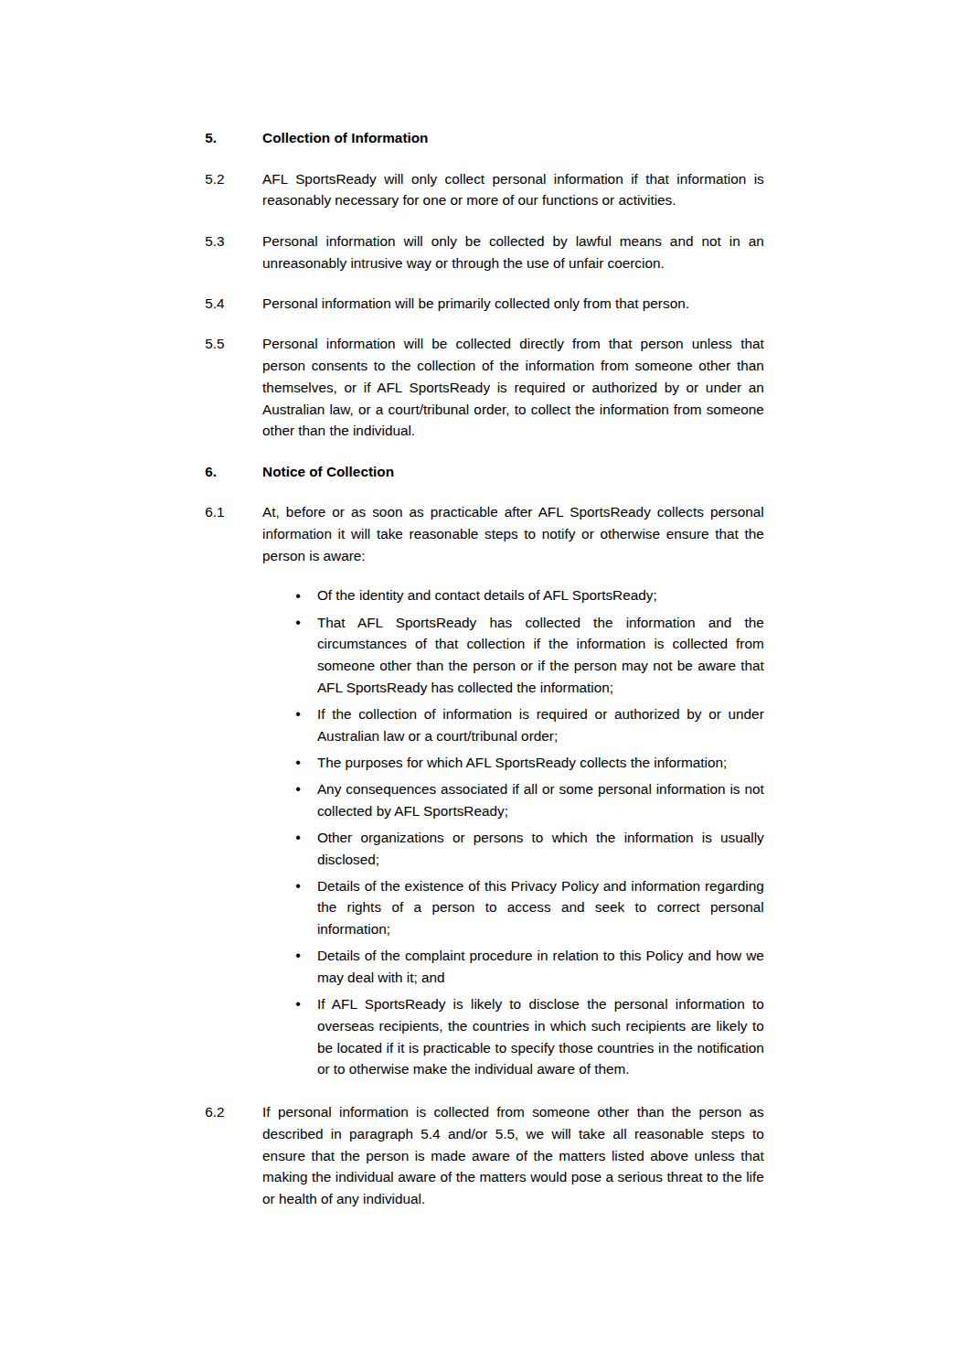5. Collection of Information
5.2 AFL SportsReady will only collect personal information if that information is reasonably necessary for one or more of our functions or activities.
5.3 Personal information will only be collected by lawful means and not in an unreasonably intrusive way or through the use of unfair coercion.
5.4 Personal information will be primarily collected only from that person.
5.5 Personal information will be collected directly from that person unless that person consents to the collection of the information from someone other than themselves, or if AFL SportsReady is required or authorized by or under an Australian law, or a court/tribunal order, to collect the information from someone other than the individual.
6. Notice of Collection
6.1 At, before or as soon as practicable after AFL SportsReady collects personal information it will take reasonable steps to notify or otherwise ensure that the person is aware:
Of the identity and contact details of AFL SportsReady;
That AFL SportsReady has collected the information and the circumstances of that collection if the information is collected from someone other than the person or if the person may not be aware that AFL SportsReady has collected the information;
If the collection of information is required or authorized by or under Australian law or a court/tribunal order;
The purposes for which AFL SportsReady collects the information;
Any consequences associated if all or some personal information is not collected by AFL SportsReady;
Other organizations or persons to which the information is usually disclosed;
Details of the existence of this Privacy Policy and information regarding the rights of a person to access and seek to correct personal information;
Details of the complaint procedure in relation to this Policy and how we may deal with it; and
If AFL SportsReady is likely to disclose the personal information to overseas recipients, the countries in which such recipients are likely to be located if it is practicable to specify those countries in the notification or to otherwise make the individual aware of them.
6.2 If personal information is collected from someone other than the person as described in paragraph 5.4 and/or 5.5, we will take all reasonable steps to ensure that the person is made aware of the matters listed above unless that making the individual aware of the matters would pose a serious threat to the life or health of any individual.